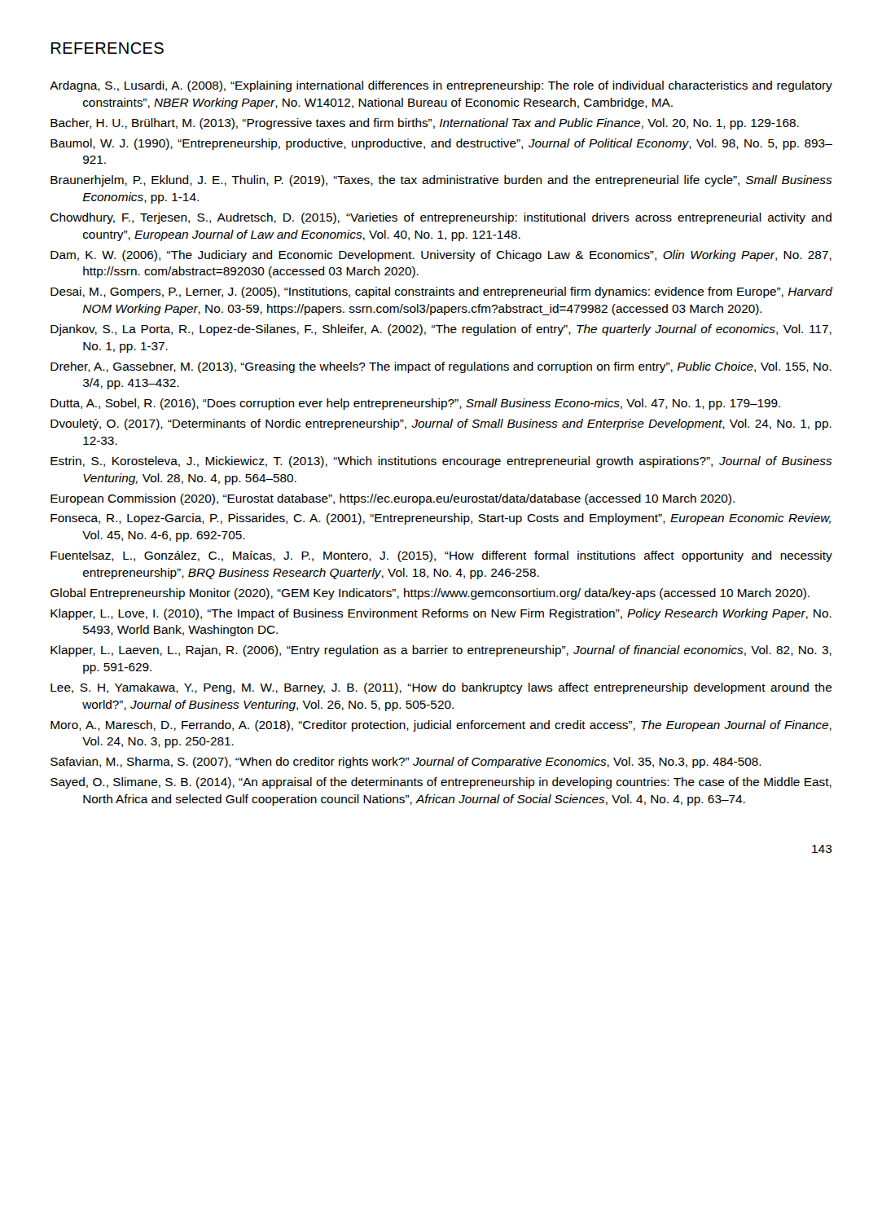REFERENCES
Ardagna, S., Lusardi, A. (2008), “Explaining international differences in entrepreneurship: The role of individual characteristics and regulatory constraints”, NBER Working Paper, No. W14012, National Bureau of Economic Research, Cambridge, MA.
Bacher, H. U., Brülhart, M. (2013), “Progressive taxes and firm births”, International Tax and Public Finance, Vol. 20, No. 1, pp. 129-168.
Baumol, W. J. (1990), “Entrepreneurship, productive, unproductive, and destructive”, Journal of Political Economy, Vol. 98, No. 5, pp. 893–921.
Braunerhjelm, P., Eklund, J. E., Thulin, P. (2019), “Taxes, the tax administrative burden and the entrepreneurial life cycle”, Small Business Economics, pp. 1-14.
Chowdhury, F., Terjesen, S., Audretsch, D. (2015), “Varieties of entrepreneurship: institutional drivers across entrepreneurial activity and country”, European Journal of Law and Economics, Vol. 40, No. 1, pp. 121-148.
Dam, K. W. (2006), “The Judiciary and Economic Development. University of Chicago Law & Economics”, Olin Working Paper, No. 287, http://ssrn. com/abstract=892030 (accessed 03 March 2020).
Desai, M., Gompers, P., Lerner, J. (2005), “Institutions, capital constraints and entrepreneurial firm dynamics: evidence from Europe”, Harvard NOM Working Paper, No. 03-59, https://papers. ssrn.com/sol3/papers.cfm?abstract_id=479982 (accessed 03 March 2020).
Djankov, S., La Porta, R., Lopez-de-Silanes, F., Shleifer, A. (2002), “The regulation of entry”, The quarterly Journal of economics, Vol. 117, No. 1, pp. 1-37.
Dreher, A., Gassebner, M. (2013), “Greasing the wheels? The impact of regulations and corruption on firm entry”, Public Choice, Vol. 155, No. 3/4, pp. 413–432.
Dutta, A., Sobel, R. (2016), “Does corruption ever help entrepreneurship?”, Small Business Econo-mics, Vol. 47, No. 1, pp. 179–199.
Dvouletý, O. (2017), “Determinants of Nordic entrepreneurship”, Journal of Small Business and Enterprise Development, Vol. 24, No. 1, pp. 12-33.
Estrin, S., Korosteleva, J., Mickiewicz, T. (2013), “Which institutions encourage entrepreneurial growth aspirations?”, Journal of Business Venturing, Vol. 28, No. 4, pp. 564–580.
European Commission (2020), “Eurostat database”, https://ec.europa.eu/eurostat/data/database (accessed 10 March 2020).
Fonseca, R., Lopez-Garcia, P., Pissarides, C. A. (2001), “Entrepreneurship, Start-up Costs and Employment”, European Economic Review, Vol. 45, No. 4-6, pp. 692-705.
Fuentelsaz, L., González, C., Maícas, J. P., Montero, J. (2015), “How different formal institutions affect opportunity and necessity entrepreneurship”, BRQ Business Research Quarterly, Vol. 18, No. 4, pp. 246-258.
Global Entrepreneurship Monitor (2020), “GEM Key Indicators”, https://www.gemconsortium.org/ data/key-aps (accessed 10 March 2020).
Klapper, L., Love, I. (2010), “The Impact of Business Environment Reforms on New Firm Registration”, Policy Research Working Paper, No. 5493, World Bank, Washington DC.
Klapper, L., Laeven, L., Rajan, R. (2006), “Entry regulation as a barrier to entrepreneurship”, Journal of financial economics, Vol. 82, No. 3, pp. 591-629.
Lee, S. H, Yamakawa, Y., Peng, M. W., Barney, J. B. (2011), “How do bankruptcy laws affect entrepreneurship development around the world?”, Journal of Business Venturing, Vol. 26, No. 5, pp. 505-520.
Moro, A., Maresch, D., Ferrando, A. (2018), “Creditor protection, judicial enforcement and credit access”, The European Journal of Finance, Vol. 24, No. 3, pp. 250-281.
Safavian, M., Sharma, S. (2007), “When do creditor rights work?” Journal of Comparative Economics, Vol. 35, No.3, pp. 484-508.
Sayed, O., Slimane, S. B. (2014), “An appraisal of the determinants of entrepreneurship in developing countries: The case of the Middle East, North Africa and selected Gulf cooperation council Nations”, African Journal of Social Sciences, Vol. 4, No. 4, pp. 63–74.
143